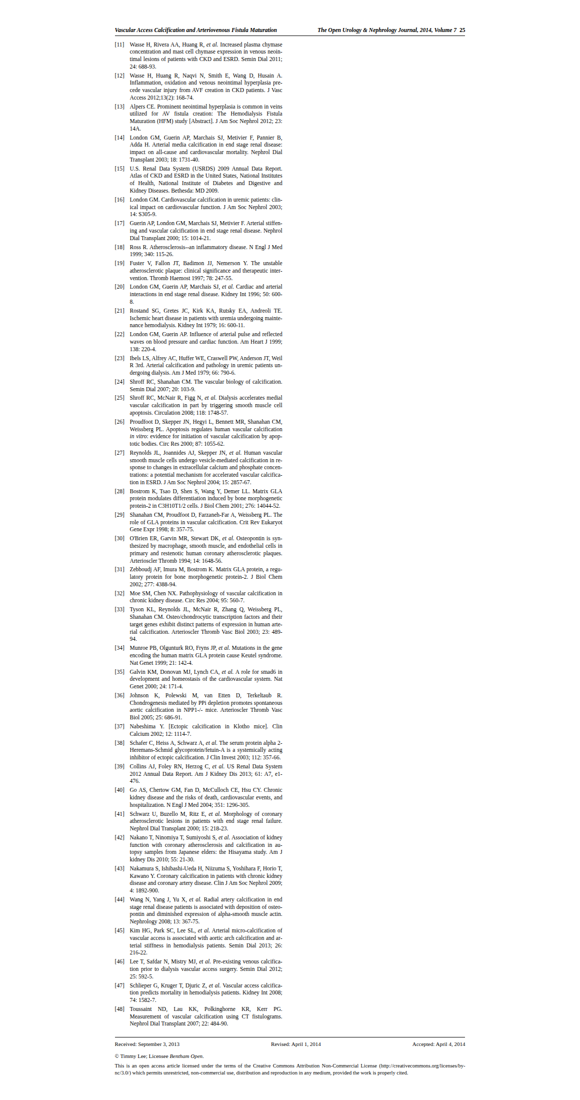Vascular Access Calcification and Arteriovenous Fistula Maturation
The Open Urology & Nephrology Journal, 2014, Volume 725
[11] Wasse H, Rivera AA, Huang R, et al. Increased plasma chymase concentration and mast cell chymase expression in venous neointimal lesions of patients with CKD and ESRD. Semin Dial 2011; 24: 688-93.
[12] Wasse H, Huang R, Naqvi N, Smith E, Wang D, Husain A. Inflammation, oxidation and venous neointimal hyperplasia precede vascular injury from AVF creation in CKD patients. J Vasc Access 2012;13(2): 168-74.
[13] Alpers CE. Prominent neointimal hyperplasia is common in veins utilized for AV fistula creation: The Hemodialysis Fistula Maturation (HFM) study [Abstract]. J Am Soc Nephrol 2012; 23: 14A.
[14] London GM, Guerin AP, Marchais SJ, Metivier F, Pannier B, Adda H. Arterial media calcification in end stage renal disease: impact on all-cause and cardiovascular mortality. Nephrol Dial Transplant 2003; 18: 1731-40.
[15] U.S. Renal Data System (USRDS) 2009 Annual Data Report. Atlas of CKD and ESRD in the United States, National Institutes of Health, National Institute of Diabetes and Digestive and Kidney Diseases. Bethesda: MD 2009.
[16] London GM. Cardiovascular calcification in uremic patients: clinical impact on cardiovascular function. J Am Soc Nephrol 2003; 14: S305-9.
[17] Guerin AP, London GM, Marchais SJ, Metivier F. Arterial stiffening and vascular calcification in end stage renal disease. Nephrol Dial Transplant 2000; 15: 1014-21.
[18] Ross R. Atherosclerosis--an inflammatory disease. N Engl J Med 1999; 340: 115-26.
[19] Fuster V, Fallon JT, Badimon JJ, Nemerson Y. The unstable atherosclerotic plaque: clinical significance and therapeutic intervention. Thromb Haemost 1997; 78: 247-55.
[20] London GM, Guerin AP, Marchais SJ, et al. Cardiac and arterial interactions in end stage renal disease. Kidney Int 1996; 50: 600-8.
[21] Rostand SG, Gretes JC, Kirk KA, Rutsky EA, Andreoli TE. Ischemic heart disease in patients with uremia undergoing maintenance hemodialysis. Kidney Int 1979; 16: 600-11.
[22] London GM, Guerin AP. Influence of arterial pulse and reflected waves on blood pressure and cardiac function. Am Heart J 1999; 138: 220-4.
[23] Ibels LS, Alfrey AC, Huffer WE, Craswell PW, Anderson JT, Weil R 3rd. Arterial calcification and pathology in uremic patients undergoing dialysis. Am J Med 1979; 66: 790-6.
[24] Shroff RC, Shanahan CM. The vascular biology of calcification. Semin Dial 2007; 20: 103-9.
[25] Shroff RC, McNair R, Figg N, et al. Dialysis accelerates medial vascular calcification in part by triggering smooth muscle cell apoptosis. Circulation 2008; 118: 1748-57.
[26] Proudfoot D, Skepper JN, Hegyi L, Bennett MR, Shanahan CM, Weissberg PL. Apoptosis regulates human vascular calcification in vitro: evidence for initiation of vascular calcification by apoptotic bodies. Circ Res 2000; 87: 1055-62.
[27] Reynolds JL, Joannides AJ, Skepper JN, et al. Human vascular smooth muscle cells undergo vesicle-mediated calcification in response to changes in extracellular calcium and phosphate concentrations: a potential mechanism for accelerated vascular calcification in ESRD. J Am Soc Nephrol 2004; 15: 2857-67.
[28] Bostrom K, Tsao D, Shen S, Wang Y, Demer LL. Matrix GLA protein modulates differentiation induced by bone morphogenetic protein-2 in C3H10T1/2 cells. J Biol Chem 2001; 276: 14044-52.
[29] Shanahan CM, Proudfoot D, Farzaneh-Far A, Weissberg PL. The role of GLA proteins in vascular calcification. Crit Rev Eukaryot Gene Expr 1998; 8: 357-75.
[30] O'Brien ER, Garvin MR, Stewart DK, et al. Osteopontin is synthesized by macrophage, smooth muscle, and endothelial cells in primary and restenotic human coronary atherosclerotic plaques. Arterioscler Thromb 1994; 14: 1648-56.
[31] Zebboudj AF, Imura M, Bostrom K. Matrix GLA protein, a regulatory protein for bone morphogenetic protein-2. J Biol Chem 2002; 277: 4388-94.
[32] Moe SM, Chen NX. Pathophysiology of vascular calcification in chronic kidney disease. Circ Res 2004; 95: 560-7.
[33] Tyson KL, Reynolds JL, McNair R, Zhang Q, Weissberg PL, Shanahan CM. Osteo/chondrocytic transcription factors and their target genes exhibit distinct patterns of expression in human arterial calcification. Arterioscler Thromb Vasc Biol 2003; 23: 489-94.
[34] Munroe PB, Olgunturk RO, Fryns JP, et al. Mutations in the gene encoding the human matrix GLA protein cause Keutel syndrome. Nat Genet 1999; 21: 142-4.
[35] Galvin KM, Donovan MJ, Lynch CA, et al. A role for smad6 in development and homeostasis of the cardiovascular system. Nat Genet 2000; 24: 171-4.
[36] Johnson K, Polewski M, van Etten D, Terkeltaub R. Chondrogenesis mediated by PPi depletion promotes spontaneous aortic calcification in NPP1-/- mice. Arterioscler Thromb Vasc Biol 2005; 25: 686-91.
[37] Nabeshima Y. [Ectopic calcification in Klotho mice]. Clin Calcium 2002; 12: 1114-7.
[38] Schafer C, Heiss A, Schwarz A, et al. The serum protein alpha 2-Heremans-Schmid glycoprotein/fetuin-A is a systemically acting inhibitor of ectopic calcification. J Clin Invest 2003; 112: 357-66.
[39] Collins AJ, Foley RN, Herzog C, et al. US Renal Data System 2012 Annual Data Report. Am J Kidney Dis 2013; 61: A7, e1-476.
[40] Go AS, Chertow GM, Fan D, McCulloch CE, Hsu CY. Chronic kidney disease and the risks of death, cardiovascular events, and hospitalization. N Engl J Med 2004; 351: 1296-305.
[41] Schwarz U, Buzello M, Ritz E, et al. Morphology of coronary atherosclerotic lesions in patients with end stage renal failure. Nephrol Dial Transplant 2000; 15: 218-23.
[42] Nakano T, Ninomiya T, Sumiyoshi S, et al. Association of kidney function with coronary atherosclerosis and calcification in autopsy samples from Japanese elders: the Hisayama study. Am J kidney Dis 2010; 55: 21-30.
[43] Nakamura S, Ishibashi-Ueda H, Niizuma S, Yoshihara F, Horio T, Kawano Y. Coronary calcification in patients with chronic kidney disease and coronary artery disease. Clin J Am Soc Nephrol 2009; 4: 1892-900.
[44] Wang N, Yang J, Yu X, et al. Radial artery calcification in end stage renal disease patients is associated with deposition of osteopontin and diminished expression of alpha-smooth muscle actin. Nephrology 2008; 13: 367-75.
[45] Kim HG, Park SC, Lee SL, et al. Arterial micro-calcification of vascular access is associated with aortic arch calcification and arterial stiffness in hemodialysis patients. Semin Dial 2013; 26: 216-22.
[46] Lee T, Safdar N, Mistry MJ, et al. Pre-existing venous calcification prior to dialysis vascular access surgery. Semin Dial 2012; 25: 592-5.
[47] Schlieper G, Kruger T, Djuric Z, et al. Vascular access calcification predicts mortality in hemodialysis patients. Kidney Int 2008; 74: 1582-7.
[48] Toussaint ND, Lau KK, Polkinghorne KR, Kerr PG. Measurement of vascular calcification using CT fistulograms. Nephrol Dial Transplant 2007; 22: 484-90.
Received: September 3, 2013 Revised: April 1, 2014 Accepted: April 4, 2014
© Timmy Lee; Licensee Bentham Open.
This is an open access article licensed under the terms of the Creative Commons Attribution Non-Commercial License (http://creativecommons.org/licenses/by-nc/3.0/) which permits unrestricted, non-commercial use, distribution and reproduction in any medium, provided the work is properly cited.